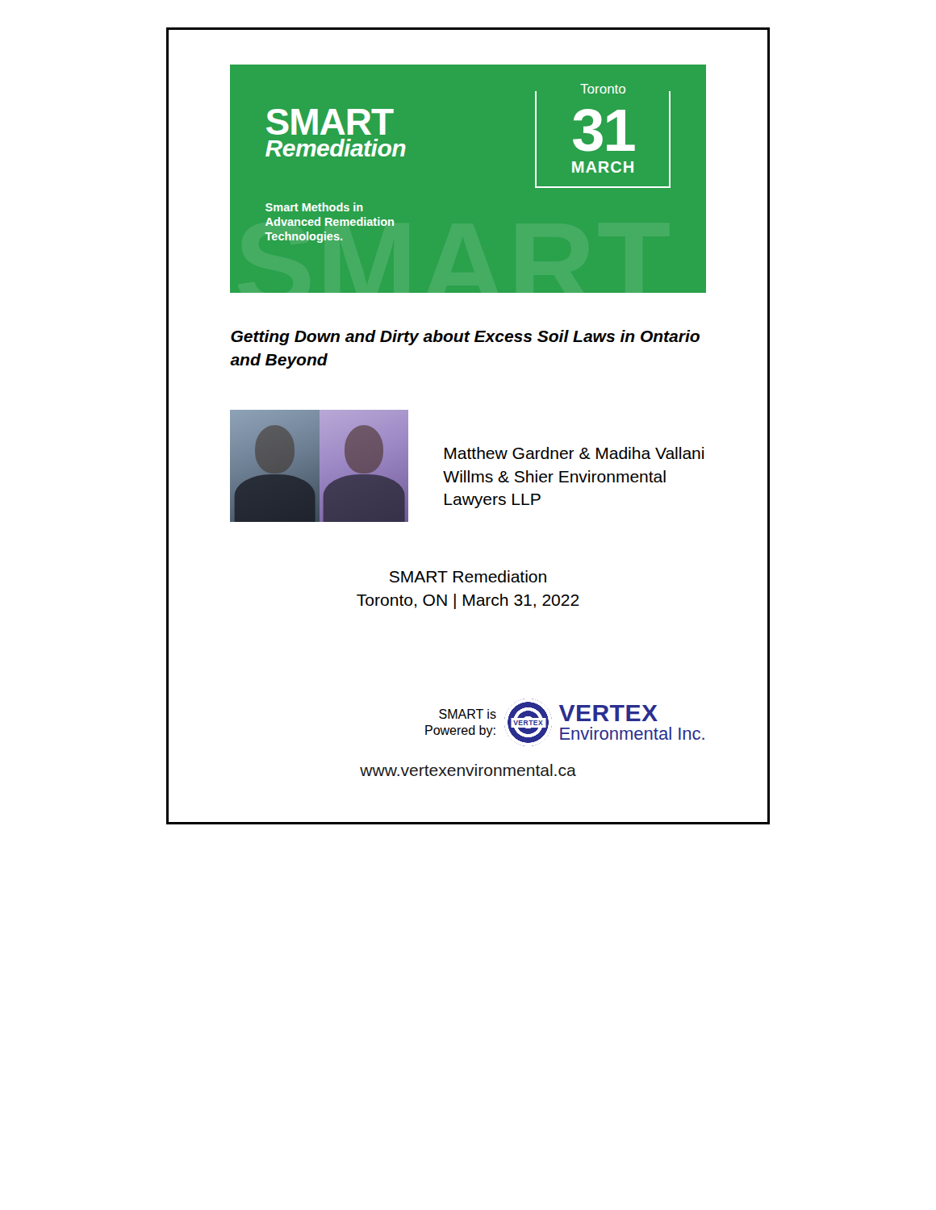SMART
SMART Remediation
Smart Methods in
Advanced Remediation
Technologies.
Toronto
31
MARCH
Getting Down and Dirty about Excess Soil Laws in Ontario and Beyond
Matthew Gardner & Madiha Vallani
Willms & Shier Environmental Lawyers LLP
SMART Remediation
Toronto, ON | March 31, 2022
SMART is
Powered by:
VERTEX
VERTEX Environmental Inc.
www.vertexenvironmental.ca